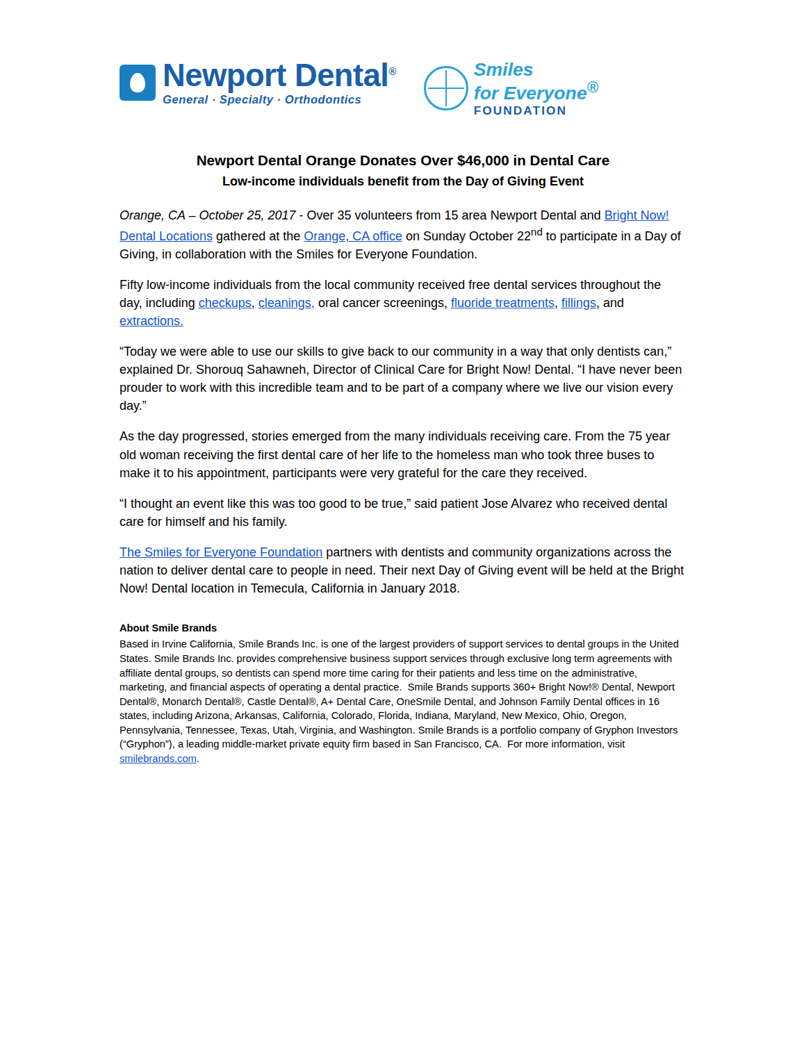Newport Dental®
General · Specialty · Orthodontics
Smiles
for Everyone®
FOUNDATION
Newport Dental Orange Donates Over $46,000 in Dental Care
Low-income individuals benefit from the Day of Giving Event
Orange, CA – October 25, 2017 - Over 35 volunteers from 15 area Newport Dental and Bright Now! Dental Locations gathered at the Orange, CA office on Sunday October 22nd to participate in a Day of Giving, in collaboration with the Smiles for Everyone Foundation.
Fifty low-income individuals from the local community received free dental services throughout the day, including checkups, cleanings, oral cancer screenings, fluoride treatments, fillings, and extractions.
“Today we were able to use our skills to give back to our community in a way that only dentists can,” explained Dr. Shorouq Sahawneh, Director of Clinical Care for Bright Now! Dental. “I have never been prouder to work with this incredible team and to be part of a company where we live our vision every day.”
As the day progressed, stories emerged from the many individuals receiving care. From the 75 year old woman receiving the first dental care of her life to the homeless man who took three buses to make it to his appointment, participants were very grateful for the care they received.
“I thought an event like this was too good to be true,” said patient Jose Alvarez who received dental care for himself and his family.
The Smiles for Everyone Foundation partners with dentists and community organizations across the nation to deliver dental care to people in need. Their next Day of Giving event will be held at the Bright Now! Dental location in Temecula, California in January 2018.
About Smile Brands
Based in Irvine California, Smile Brands Inc. is one of the largest providers of support services to dental groups in the United States. Smile Brands Inc. provides comprehensive business support services through exclusive long term agreements with affiliate dental groups, so dentists can spend more time caring for their patients and less time on the administrative, marketing, and financial aspects of operating a dental practice. Smile Brands supports 360+ Bright Now!® Dental, Newport Dental®, Monarch Dental®, Castle Dental®, A+ Dental Care, OneSmile Dental, and Johnson Family Dental offices in 16 states, including Arizona, Arkansas, California, Colorado, Florida, Indiana, Maryland, New Mexico, Ohio, Oregon, Pennsylvania, Tennessee, Texas, Utah, Virginia, and Washington. Smile Brands is a portfolio company of Gryphon Investors (“Gryphon”), a leading middle-market private equity firm based in San Francisco, CA. For more information, visit smilebrands.com.